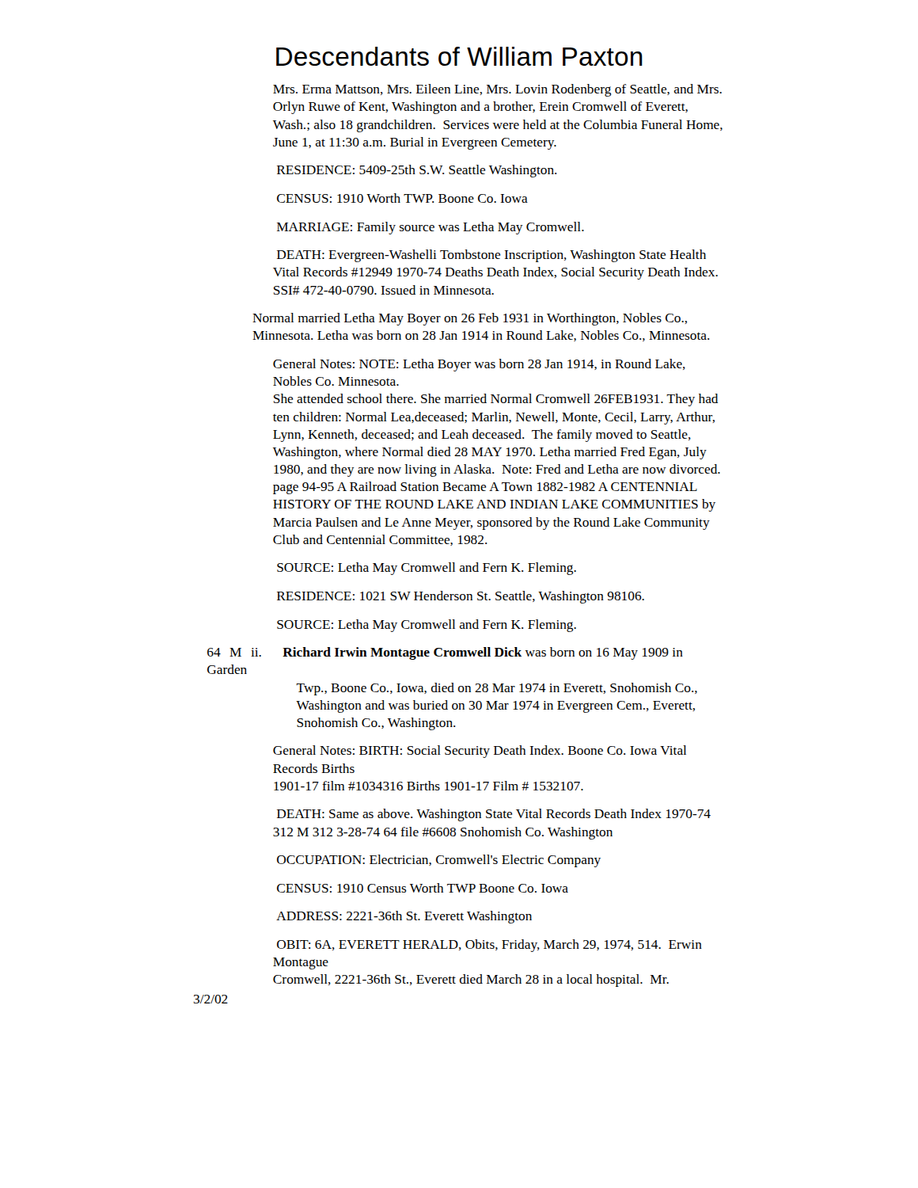Descendants of William Paxton
Mrs. Erma Mattson, Mrs. Eileen Line, Mrs. Lovin Rodenberg of Seattle, and Mrs. Orlyn Ruwe of Kent, Washington and a brother, Erein Cromwell of Everett, Wash.; also 18 grandchildren. Services were held at the Columbia Funeral Home, June 1, at 11:30 a.m. Burial in Evergreen Cemetery.
RESIDENCE: 5409-25th S.W. Seattle Washington.
CENSUS: 1910 Worth TWP. Boone Co. Iowa
MARRIAGE: Family source was Letha May Cromwell.
DEATH: Evergreen-Washelli Tombstone Inscription, Washington State Health Vital Records #12949 1970-74 Deaths Death Index, Social Security Death Index. SSI# 472-40-0790. Issued in Minnesota.
Normal married Letha May Boyer on 26 Feb 1931 in Worthington, Nobles Co., Minnesota. Letha was born on 28 Jan 1914 in Round Lake, Nobles Co., Minnesota.
General Notes: NOTE: Letha Boyer was born 28 Jan 1914, in Round Lake, Nobles Co. Minnesota.
She attended school there. She married Normal Cromwell 26FEB1931. They had ten children: Normal Lea,deceased; Marlin, Newell, Monte, Cecil, Larry, Arthur, Lynn, Kenneth, deceased; and Leah deceased. The family moved to Seattle, Washington, where Normal died 28 MAY 1970. Letha married Fred Egan, July 1980, and they are now living in Alaska. Note: Fred and Letha are now divorced. page 94-95 A Railroad Station Became A Town 1882-1982 A CENTENNIAL HISTORY OF THE ROUND LAKE AND INDIAN LAKE COMMUNITIES by Marcia Paulsen and Le Anne Meyer, sponsored by the Round Lake Community Club and Centennial Committee, 1982.
SOURCE: Letha May Cromwell and Fern K. Fleming.
RESIDENCE: 1021 SW Henderson St. Seattle, Washington 98106.
SOURCE: Letha May Cromwell and Fern K. Fleming.
64 Mii. Richard Irwin Montague Cromwell Dick was born on 16 May 1909 in Garden
Twp., Boone Co., Iowa, died on 28 Mar 1974 in Everett, Snohomish Co., Washington and was buried on 30 Mar 1974 in Evergreen Cem., Everett, Snohomish Co., Washington.
General Notes: BIRTH: Social Security Death Index. Boone Co. Iowa Vital Records Births
1901-17 film #1034316 Births 1901-17 Film # 1532107.
DEATH: Same as above. Washington State Vital Records Death Index 1970-74 312 M 312 3-28-74 64 file #6608 Snohomish Co. Washington
OCCUPATION: Electrician, Cromwell's Electric Company
CENSUS: 1910 Census Worth TWP Boone Co. Iowa
ADDRESS: 2221-36th St. Everett Washington
OBIT: 6A, EVERETT HERALD, Obits, Friday, March 29, 1974, 514. Erwin Montague
Cromwell, 2221-36th St., Everett died March 28 in a local hospital. Mr.
3/2/02